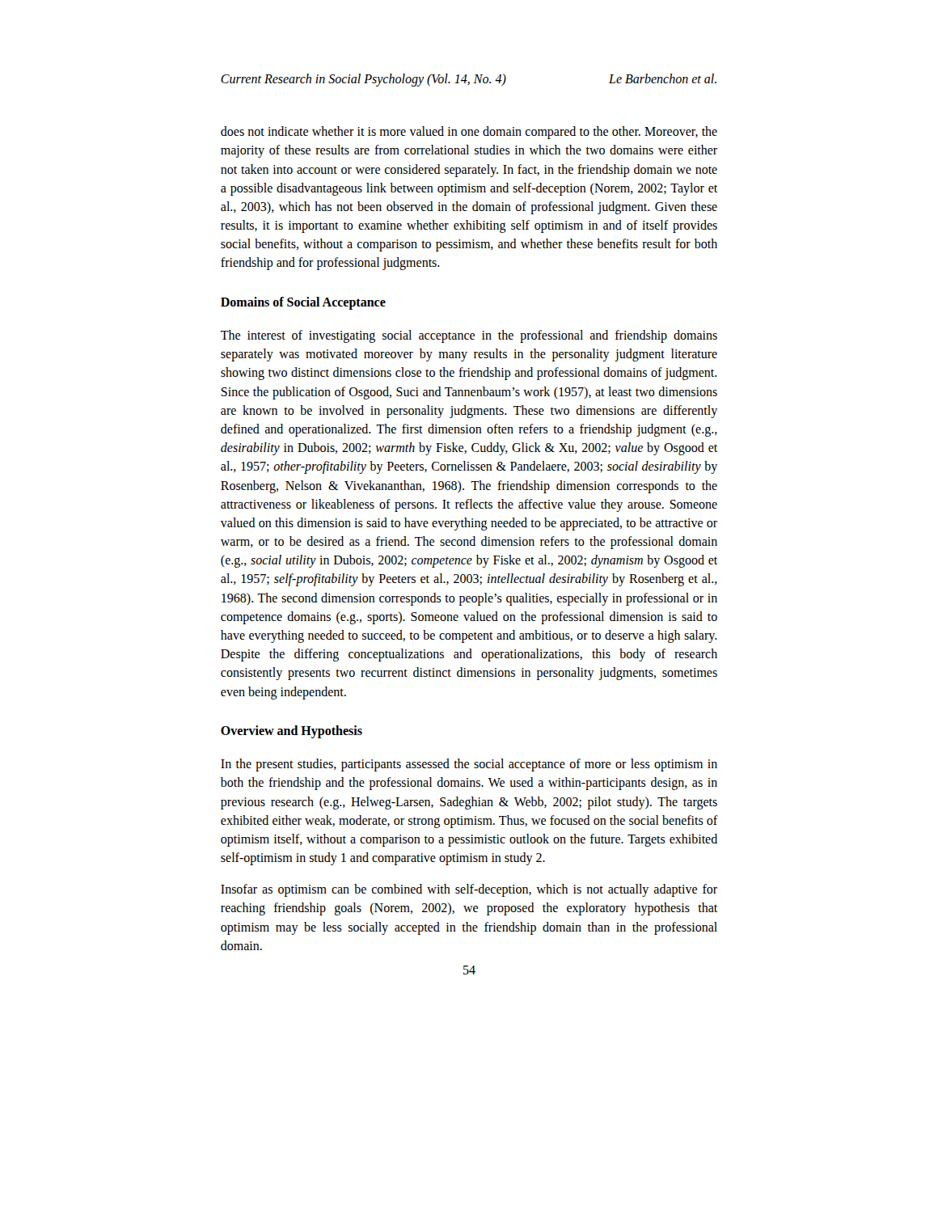Current Research in Social Psychology (Vol. 14, No. 4) Le Barbenchon et al.
does not indicate whether it is more valued in one domain compared to the other. Moreover, the majority of these results are from correlational studies in which the two domains were either not taken into account or were considered separately. In fact, in the friendship domain we note a possible disadvantageous link between optimism and self-deception (Norem, 2002; Taylor et al., 2003), which has not been observed in the domain of professional judgment. Given these results, it is important to examine whether exhibiting self optimism in and of itself provides social benefits, without a comparison to pessimism, and whether these benefits result for both friendship and for professional judgments.
Domains of Social Acceptance
The interest of investigating social acceptance in the professional and friendship domains separately was motivated moreover by many results in the personality judgment literature showing two distinct dimensions close to the friendship and professional domains of judgment. Since the publication of Osgood, Suci and Tannenbaum’s work (1957), at least two dimensions are known to be involved in personality judgments. These two dimensions are differently defined and operationalized. The first dimension often refers to a friendship judgment (e.g., desirability in Dubois, 2002; warmth by Fiske, Cuddy, Glick & Xu, 2002; value by Osgood et al., 1957; other-profitability by Peeters, Cornelissen & Pandelaere, 2003; social desirability by Rosenberg, Nelson & Vivekananthan, 1968). The friendship dimension corresponds to the attractiveness or likeableness of persons. It reflects the affective value they arouse. Someone valued on this dimension is said to have everything needed to be appreciated, to be attractive or warm, or to be desired as a friend. The second dimension refers to the professional domain (e.g., social utility in Dubois, 2002; competence by Fiske et al., 2002; dynamism by Osgood et al., 1957; self-profitability by Peeters et al., 2003; intellectual desirability by Rosenberg et al., 1968). The second dimension corresponds to people’s qualities, especially in professional or in competence domains (e.g., sports). Someone valued on the professional dimension is said to have everything needed to succeed, to be competent and ambitious, or to deserve a high salary. Despite the differing conceptualizations and operationalizations, this body of research consistently presents two recurrent distinct dimensions in personality judgments, sometimes even being independent.
Overview and Hypothesis
In the present studies, participants assessed the social acceptance of more or less optimism in both the friendship and the professional domains. We used a within-participants design, as in previous research (e.g., Helweg-Larsen, Sadeghian & Webb, 2002; pilot study). The targets exhibited either weak, moderate, or strong optimism. Thus, we focused on the social benefits of optimism itself, without a comparison to a pessimistic outlook on the future. Targets exhibited self-optimism in study 1 and comparative optimism in study 2.
Insofar as optimism can be combined with self-deception, which is not actually adaptive for reaching friendship goals (Norem, 2002), we proposed the exploratory hypothesis that optimism may be less socially accepted in the friendship domain than in the professional domain.
54